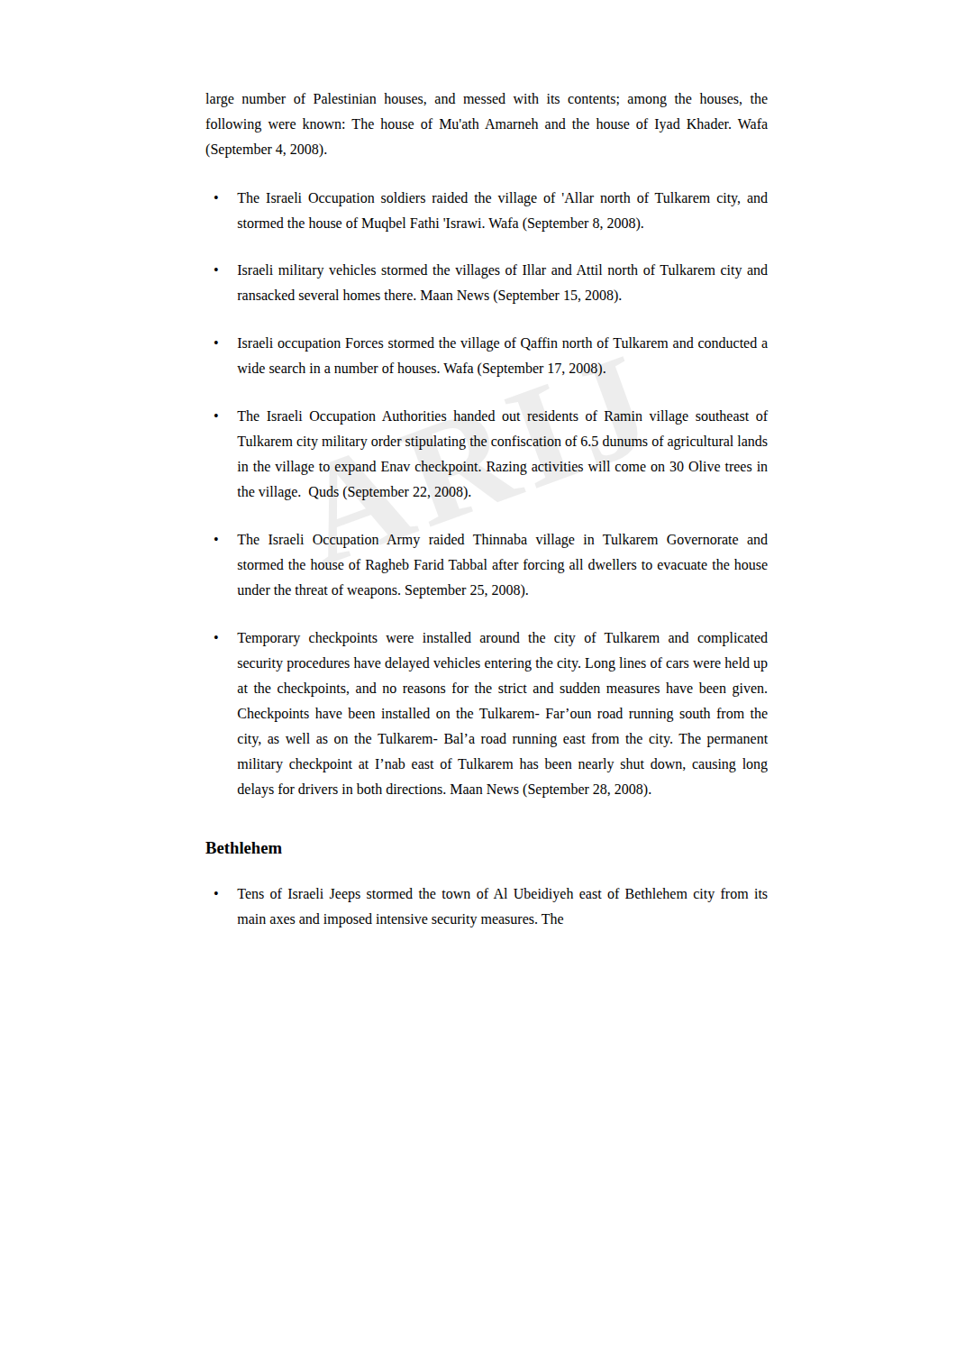ARIJ
large number of Palestinian houses, and messed with its contents; among the houses, the following were known: The house of Mu'ath Amarneh and the house of Iyad Khader. Wafa (September 4, 2008).
The Israeli Occupation soldiers raided the village of 'Allar north of Tulkarem city, and stormed the house of Muqbel Fathi 'Israwi. Wafa (September 8, 2008).
Israeli military vehicles stormed the villages of Illar and Attil north of Tulkarem city and ransacked several homes there. Maan News (September 15, 2008).
Israeli occupation Forces stormed the village of Qaffin north of Tulkarem and conducted a wide search in a number of houses. Wafa (September 17, 2008).
The Israeli Occupation Authorities handed out residents of Ramin village southeast of Tulkarem city military order stipulating the confiscation of 6.5 dunums of agricultural lands in the village to expand Enav checkpoint. Razing activities will come on 30 Olive trees in the village. Quds (September 22, 2008).
The Israeli Occupation Army raided Thinnaba village in Tulkarem Governorate and stormed the house of Ragheb Farid Tabbal after forcing all dwellers to evacuate the house under the threat of weapons. September 25, 2008).
Temporary checkpoints were installed around the city of Tulkarem and complicated security procedures have delayed vehicles entering the city. Long lines of cars were held up at the checkpoints, and no reasons for the strict and sudden measures have been given. Checkpoints have been installed on the Tulkarem- Far’oun road running south from the city, as well as on the Tulkarem- Bal’a road running east from the city. The permanent military checkpoint at I’nab east of Tulkarem has been nearly shut down, causing long delays for drivers in both directions. Maan News (September 28, 2008).
Bethlehem
Tens of Israeli Jeeps stormed the town of Al Ubeidiyeh east of Bethlehem city from its main axes and imposed intensive security measures. The